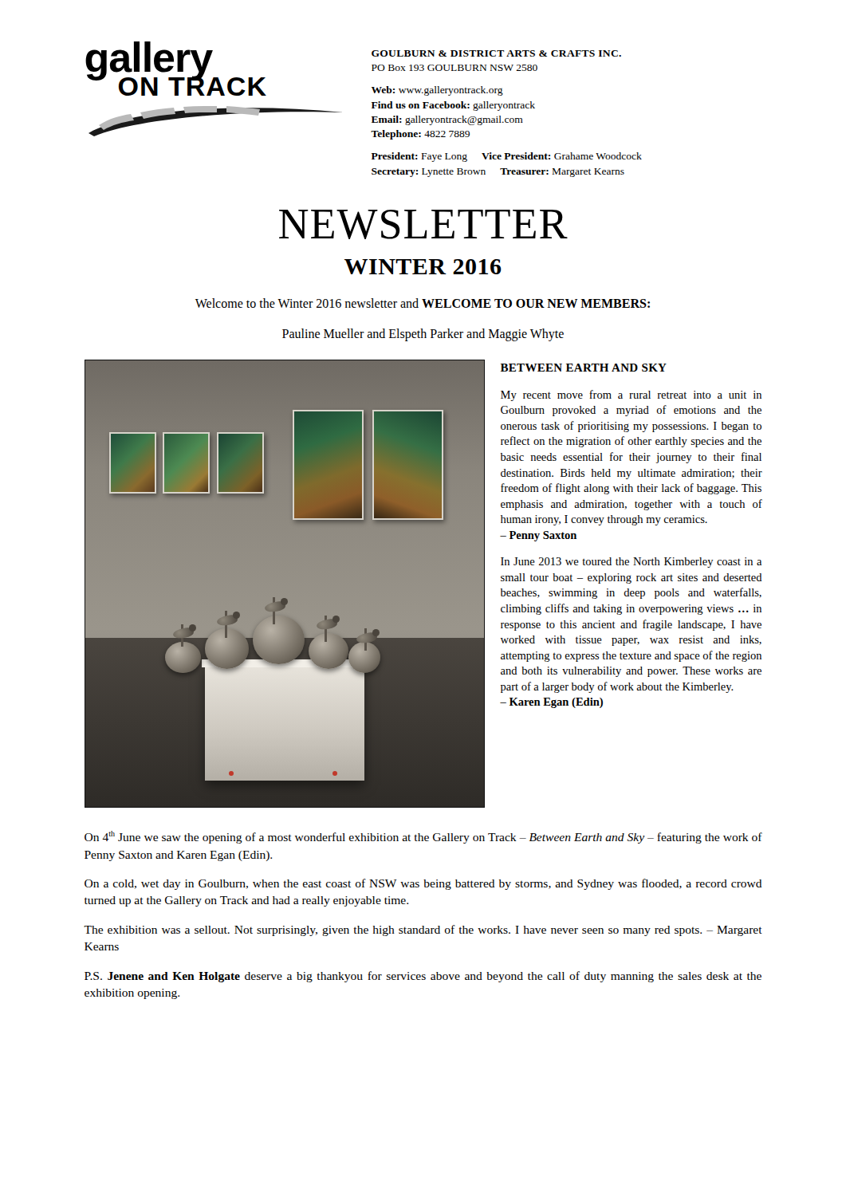gallery
ON TRACK
GOULBURN & DISTRICT ARTS & CRAFTS INC.
PO Box 193 GOULBURN NSW 2580
Web: www.galleryontrack.org
Find us on Facebook: galleryontrack
Email: galleryontrack@gmail.com
Telephone: 4822 7889
President: Faye Long
Vice President: Grahame Woodcock
Secretary: Lynette Brown
Treasurer: Margaret Kearns
NEWSLETTER
WINTER 2016
Welcome to the Winter 2016 newsletter and WELCOME TO OUR NEW MEMBERS:
Pauline Mueller and Elspeth Parker and Maggie Whyte
BETWEEN EARTH AND SKY
My recent move from a rural retreat into a unit in Goulburn provoked a myriad of emotions and the onerous task of prioritising my possessions. I began to reflect on the migration of other earthly species and the basic needs essential for their journey to their final destination. Birds held my ultimate admiration; their freedom of flight along with their lack of baggage. This emphasis and admiration, together with a touch of human irony, I convey through my ceramics.
– Penny Saxton
In June 2013 we toured the North Kimberley coast in a small tour boat – exploring rock art sites and deserted beaches, swimming in deep pools and waterfalls, climbing cliffs and taking in overpowering views … in response to this ancient and fragile landscape, I have worked with tissue paper, wax resist and inks, attempting to express the texture and space of the region and both its vulnerability and power. These works are part of a larger body of work about the Kimberley.
– Karen Egan (Edin)
On 4th June we saw the opening of a most wonderful exhibition at the Gallery on Track – Between Earth and Sky – featuring the work of Penny Saxton and Karen Egan (Edin).
On a cold, wet day in Goulburn, when the east coast of NSW was being battered by storms, and Sydney was flooded, a record crowd turned up at the Gallery on Track and had a really enjoyable time.
The exhibition was a sellout. Not surprisingly, given the high standard of the works. I have never seen so many red spots. – Margaret Kearns
P.S. Jenene and Ken Holgate deserve a big thankyou for services above and beyond the call of duty manning the sales desk at the exhibition opening.